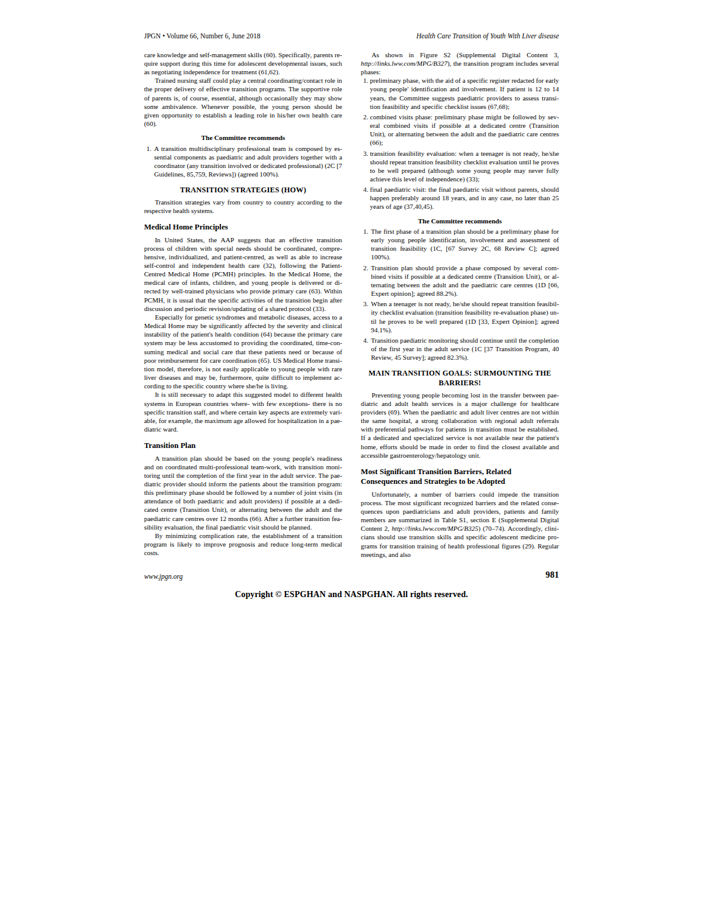JPGN • Volume 66, Number 6, June 2018 Health Care Transition of Youth With Liver disease
care knowledge and self-management skills (60). Specifically, parents require support during this time for adolescent developmental issues, such as negotiating independence for treatment (61,62).
Trained nursing staff could play a central coordinating/contact role in the proper delivery of effective transition programs. The supportive role of parents is, of course, essential, although occasionally they may show some ambivalence. Whenever possible, the young person should be given opportunity to establish a leading role in his/her own health care (60).
The Committee recommends
A transition multidisciplinary professional team is composed by essential components as paediatric and adult providers together with a coordinator (any transition involved or dedicated professional) (2C [7 Guidelines, 85,759, Reviews]) (agreed 100%).
Transition Strategies (How)
Transition strategies vary from country to country according to the respective health systems.
Medical Home Principles
In United States, the AAP suggests that an effective transition process of children with special needs should be coordinated, comprehensive, individualized, and patient-centred, as well as able to increase self-control and independent health care (32), following the Patient-Centred Medical Home (PCMH) principles. In the Medical Home, the medical care of infants, children, and young people is delivered or directed by well-trained physicians who provide primary care (63). Within PCMH, it is usual that the specific activities of the transition begin after discussion and periodic revision/updating of a shared protocol (33).
Especially for genetic syndromes and metabolic diseases, access to a Medical Home may be significantly affected by the severity and clinical instability of the patient's health condition (64) because the primary care system may be less accustomed to providing the coordinated, time-consuming medical and social care that these patients need or because of poor reimbursement for care coordination (65). US Medical Home transition model, therefore, is not easily applicable to young people with rare liver diseases and may be, furthermore, quite difficult to implement according to the specific country where she/he is living.
It is still necessary to adapt this suggested model to different health systems in European countries where- with few exceptions- there is no specific transition staff, and where certain key aspects are extremely variable, for example, the maximum age allowed for hospitalization in a paediatric ward.
Transition Plan
A transition plan should be based on the young people's readiness and on coordinated multi-professional team-work, with transition monitoring until the completion of the first year in the adult service. The paediatric provider should inform the patients about the transition program: this preliminary phase should be followed by a number of joint visits (in attendance of both paediatric and adult providers) if possible at a dedicated centre (Transition Unit), or alternating between the adult and the paediatric care centres over 12 months (66). After a further transition feasibility evaluation, the final paediatric visit should be planned.
By minimizing complication rate, the establishment of a transition program is likely to improve prognosis and reduce long-term medical costs.
As shown in Figure S2 (Supplemental Digital Content 3, http://links.lww.com/MPG/B327), the transition program includes several phases:
preliminary phase, with the aid of a specific register redacted for early young people' identification and involvement. If patient is 12 to 14 years, the Committee suggests paediatric providers to assess transition feasibility and specific checklist issues (67,68);
combined visits phase: preliminary phase might be followed by several combined visits if possible at a dedicated centre (Transition Unit), or alternating between the adult and the paediatric care centres (66);
transition feasibility evaluation: when a teenager is not ready, he/she should repeat transition feasibility checklist evaluation until he proves to be well prepared (although some young people may never fully achieve this level of independence) (33);
final paediatric visit: the final paediatric visit without parents, should happen preferably around 18 years, and in any case, no later than 25 years of age (37,40,45).
The Committee recommends
The first phase of a transition plan should be a preliminary phase for early young people identification, involvement and assessment of transition feasibility (1C, [67 Survey 2C, 68 Review C]; agreed 100%).
Transition plan should provide a phase composed by several combined visits if possible at a dedicated centre (Transition Unit), or alternating between the adult and the paediatric care centres (1D [66, Expert opinion]; agreed 88.2%).
When a teenager is not ready, he/she should repeat transition feasibility checklist evaluation (transition feasibility re-evaluation phase) until he proves to be well prepared (1D [33, Expert Opinion]; agreed 94.1%).
Transition paediatric monitoring should continue until the completion of the first year in the adult service (1C [37 Transition Program, 40 Review, 45 Survey]; agreed 82.3%).
Main Transition Goals: Surmounting the Barriers!
Preventing young people becoming lost in the transfer between paediatric and adult health services is a major challenge for healthcare providers (69). When the paediatric and adult liver centres are not within the same hospital, a strong collaboration with regional adult referrals with preferential pathways for patients in transition must be established. If a dedicated and specialized service is not available near the patient's home, efforts should be made in order to find the closest available and accessible gastroenterology/hepatology unit.
Most Significant Transition Barriers, Related Consequences and Strategies to be Adopted
Unfortunately, a number of barriers could impede the transition process. The most significant recognized barriers and the related consequences upon paediatricians and adult providers, patients and family members are summarized in Table S1, section E (Supplemental Digital Content 2, http://links.lww.com/MPG/B325) (70–74). Accordingly, clinicians should use transition skills and specific adolescent medicine programs for transition training of health professional figures (29). Regular meetings, and also
www.jpgn.org 981
Copyright © ESPGHAN and NASPGHAN. All rights reserved.